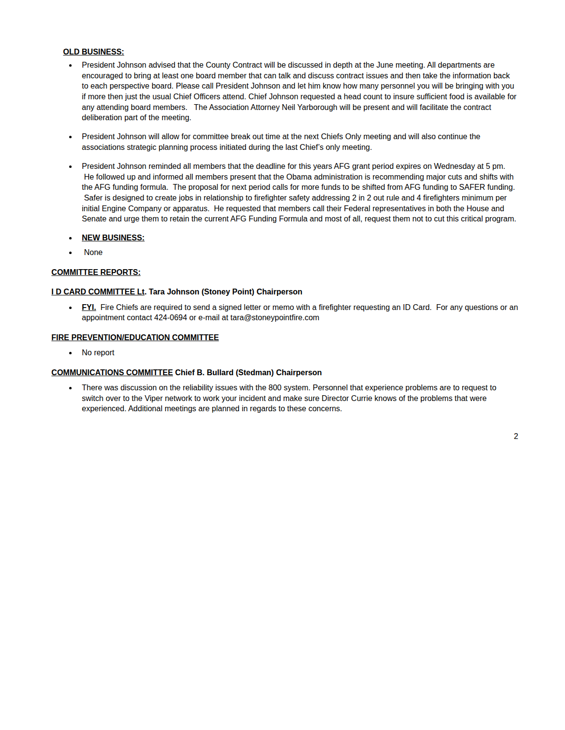OLD BUSINESS:
President Johnson advised that the County Contract will be discussed in depth at the June meeting. All departments are encouraged to bring at least one board member that can talk and discuss contract issues and then take the information back to each perspective board. Please call President Johnson and let him know how many personnel you will be bringing with you if more then just the usual Chief Officers attend. Chief Johnson requested a head count to insure sufficient food is available for any attending board members. The Association Attorney Neil Yarborough will be present and will facilitate the contract deliberation part of the meeting.
President Johnson will allow for committee break out time at the next Chiefs Only meeting and will also continue the associations strategic planning process initiated during the last Chief’s only meeting.
President Johnson reminded all members that the deadline for this years AFG grant period expires on Wednesday at 5 pm. He followed up and informed all members present that the Obama administration is recommending major cuts and shifts with the AFG funding formula. The proposal for next period calls for more funds to be shifted from AFG funding to SAFER funding. Safer is designed to create jobs in relationship to firefighter safety addressing 2 in 2 out rule and 4 firefighters minimum per initial Engine Company or apparatus. He requested that members call their Federal representatives in both the House and Senate and urge them to retain the current AFG Funding Formula and most of all, request them not to cut this critical program.
NEW BUSINESS:
None
COMMITTEE REPORTS:
I D CARD COMMITTEE Lt. Tara Johnson (Stoney Point) Chairperson
FYI. Fire Chiefs are required to send a signed letter or memo with a firefighter requesting an ID Card. For any questions or an appointment contact 424-0694 or e-mail at tara@stoneypointfire.com
FIRE PREVENTION/EDUCATION COMMITTEE
No report
COMMUNICATIONS COMMITTEE Chief B. Bullard (Stedman) Chairperson
There was discussion on the reliability issues with the 800 system. Personnel that experience problems are to request to switch over to the Viper network to work your incident and make sure Director Currie knows of the problems that were experienced. Additional meetings are planned in regards to these concerns.
2